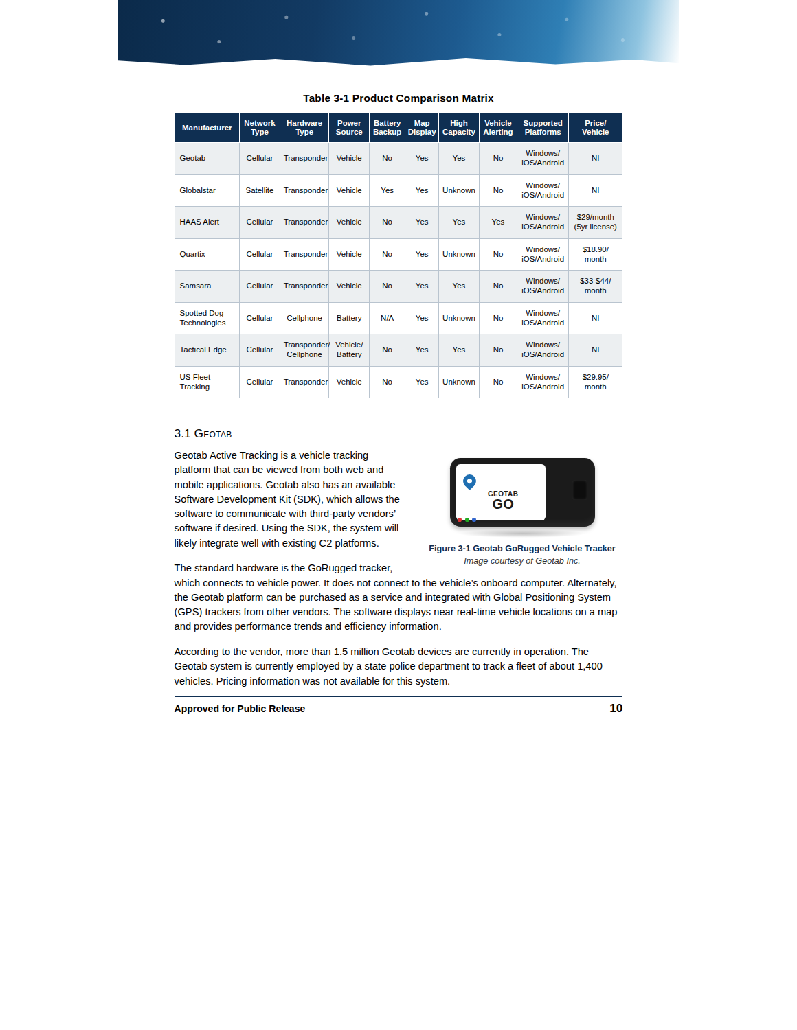Table 3-1 Product Comparison Matrix
| Manufacturer | Network Type | Hardware Type | Power Source | Battery Backup | Map Display | High Capacity | Vehicle Alerting | Supported Platforms | Price/ Vehicle |
| --- | --- | --- | --- | --- | --- | --- | --- | --- | --- |
| Geotab | Cellular | Transponder | Vehicle | No | Yes | Yes | No | Windows/ iOS/Android | NI |
| Globalstar | Satellite | Transponder | Vehicle | Yes | Yes | Unknown | No | Windows/ iOS/Android | NI |
| HAAS Alert | Cellular | Transponder | Vehicle | No | Yes | Yes | Yes | Windows/ iOS/Android | $29/month (5yr license) |
| Quartix | Cellular | Transponder | Vehicle | No | Yes | Unknown | No | Windows/ iOS/Android | $18.90/ month |
| Samsara | Cellular | Transponder | Vehicle | No | Yes | Yes | No | Windows/ iOS/Android | $33-$44/ month |
| Spotted Dog Technologies | Cellular | Cellphone | Battery | N/A | Yes | Unknown | No | Windows/ iOS/Android | NI |
| Tactical Edge | Cellular | Transponder/ Cellphone | Vehicle/ Battery | No | Yes | Yes | No | Windows/ iOS/Android | NI |
| US Fleet Tracking | Cellular | Transponder | Vehicle | No | Yes | Unknown | No | Windows/ iOS/Android | $29.95/ month |
3.1 Geotab
GEOTAB
GO
Figure 3-1 Geotab GoRugged Vehicle Tracker
Image courtesy of Geotab Inc.
Geotab Active Tracking is a vehicle tracking platform that can be viewed from both web and mobile applications. Geotab also has an available Software Development Kit (SDK), which allows the software to communicate with third-party vendors’ software if desired. Using the SDK, the system will likely integrate well with existing C2 platforms.
The standard hardware is the GoRugged tracker, which connects to vehicle power. It does not connect to the vehicle’s onboard computer. Alternately, the Geotab platform can be purchased as a service and integrated with Global Positioning System (GPS) trackers from other vendors. The software displays near real-time vehicle locations on a map and provides performance trends and efficiency information.
According to the vendor, more than 1.5 million Geotab devices are currently in operation. The Geotab system is currently employed by a state police department to track a fleet of about 1,400 vehicles. Pricing information was not available for this system.
Approved for Public Release
10